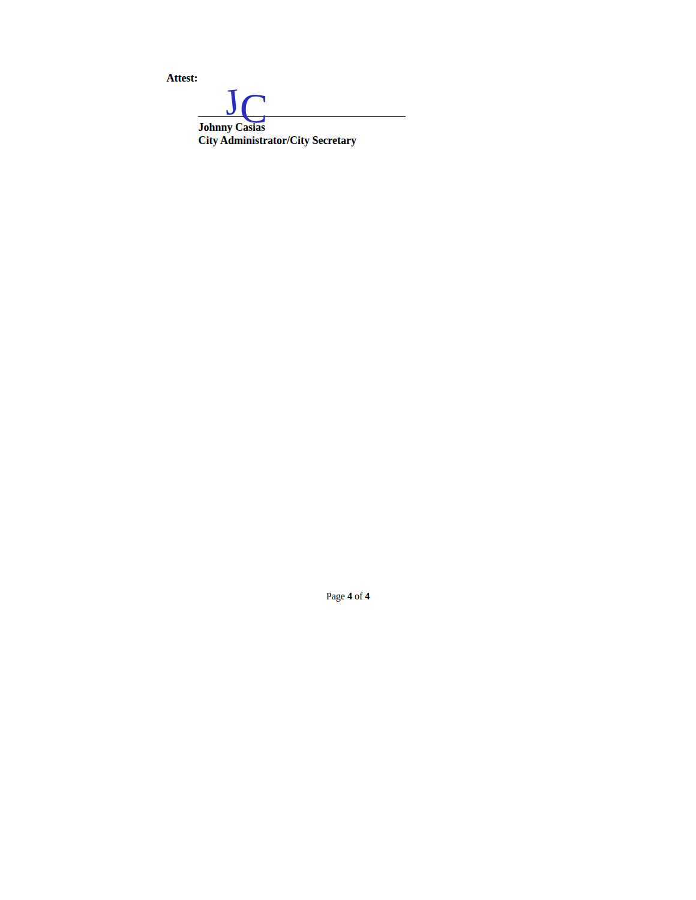Attest:
JC
Johnny Casias
City Administrator/City Secretary
Page 4 of 4